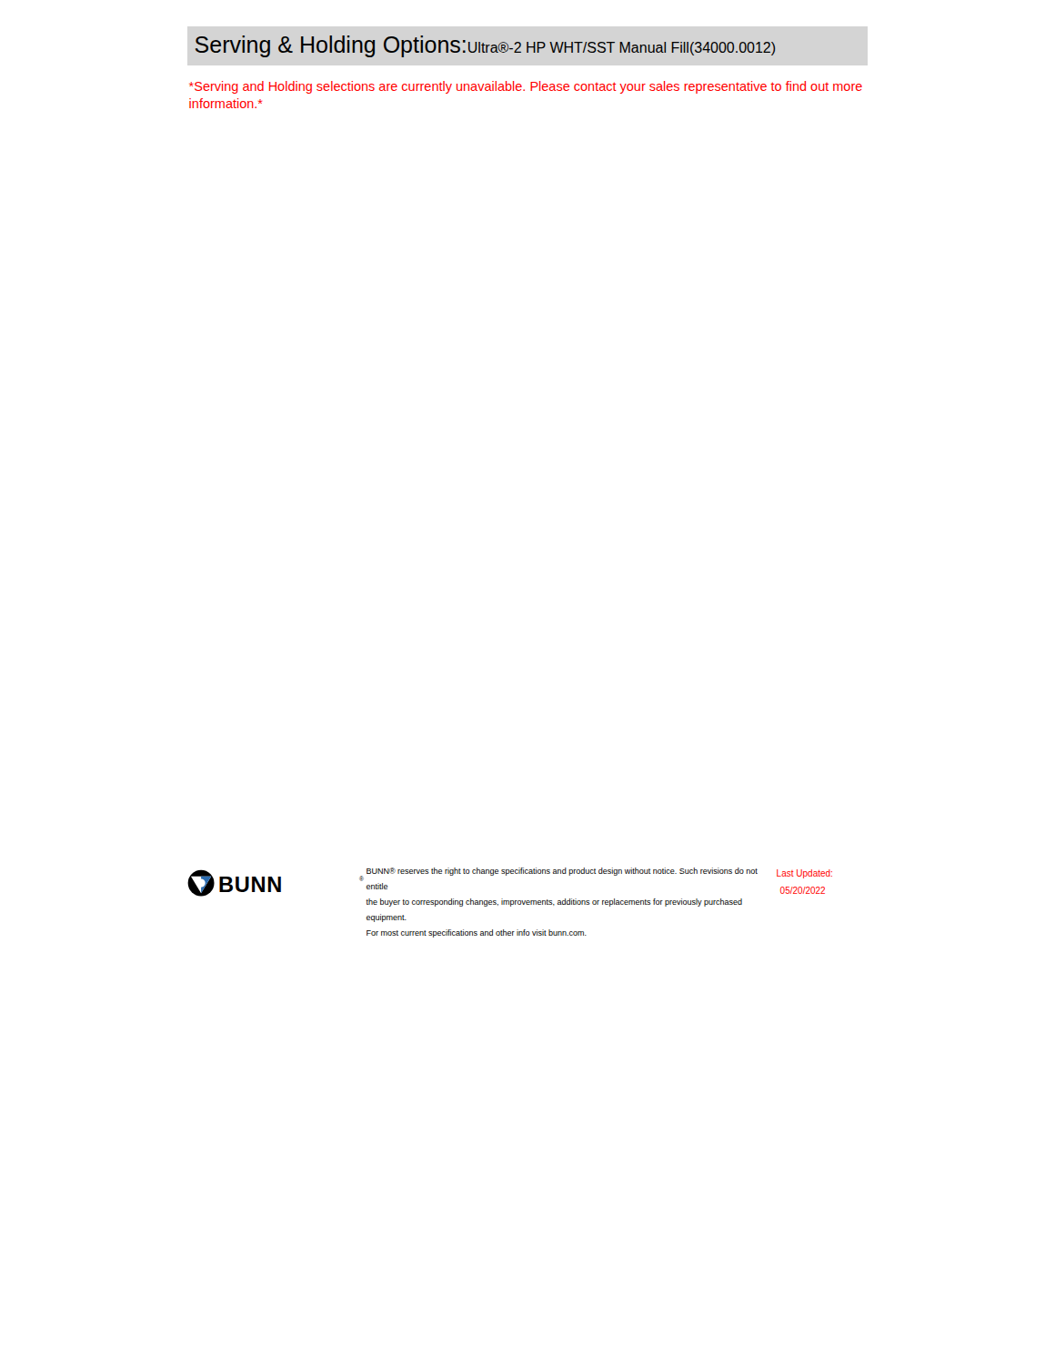Serving & Holding Options:
Ultra®-2 HP WHT/SST Manual Fill(34000.0012)
*Serving and Holding selections are currently unavailable. Please contact your sales representative to find out more information.*
BUNN ®
BUNN® reserves the right to change specifications and product design without notice. Such revisions do not entitle
the buyer to corresponding changes, improvements, additions or replacements for previously purchased equipment.
For most current specifications and other info visit bunn.com.
Last Updated:
05/20/2022